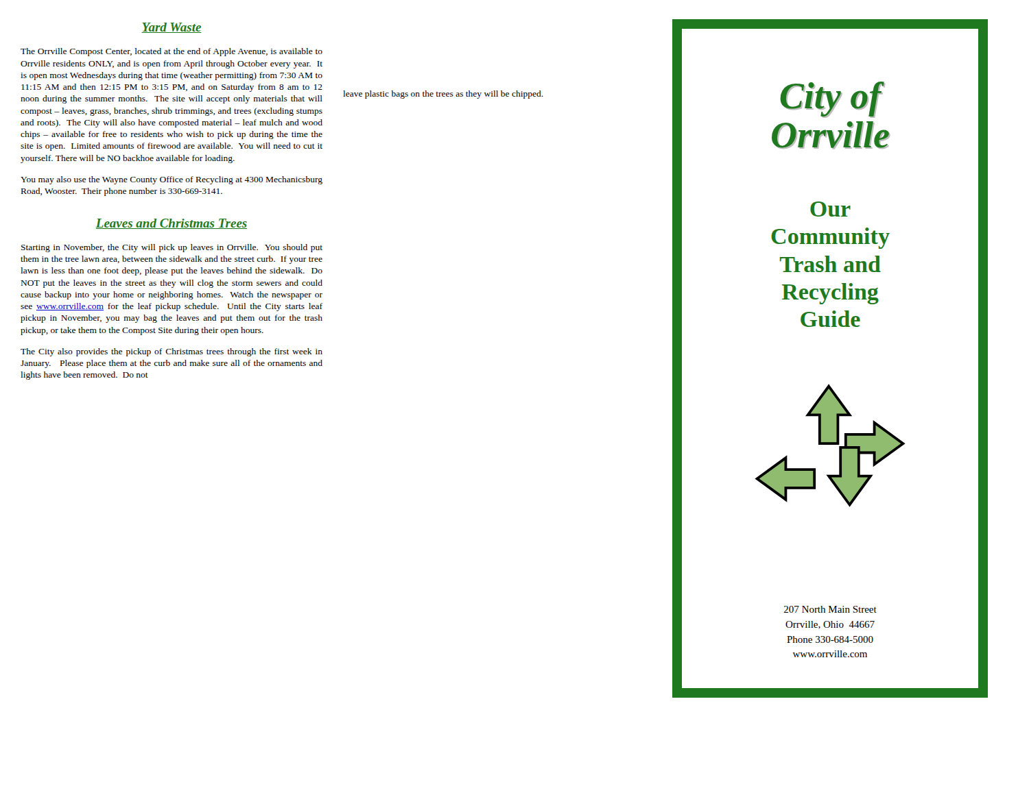Yard Waste
The Orrville Compost Center, located at the end of Apple Avenue, is available to Orrville residents ONLY, and is open from April through October every year. It is open most Wednesdays during that time (weather permitting) from 7:30 AM to 11:15 AM and then 12:15 PM to 3:15 PM, and on Saturday from 8 am to 12 noon during the summer months. The site will accept only materials that will compost – leaves, grass, branches, shrub trimmings, and trees (excluding stumps and roots). The City will also have composted material – leaf mulch and wood chips – available for free to residents who wish to pick up during the time the site is open. Limited amounts of firewood are available. You will need to cut it yourself. There will be NO backhoe available for loading.
You may also use the Wayne County Office of Recycling at 4300 Mechanicsburg Road, Wooster. Their phone number is 330-669-3141.
Leaves and Christmas Trees
Starting in November, the City will pick up leaves in Orrville. You should put them in the tree lawn area, between the sidewalk and the street curb. If your tree lawn is less than one foot deep, please put the leaves behind the sidewalk. Do NOT put the leaves in the street as they will clog the storm sewers and could cause backup into your home or neighboring homes. Watch the newspaper or see www.orrville.com for the leaf pickup schedule. Until the City starts leaf pickup in November, you may bag the leaves and put them out for the trash pickup, or take them to the Compost Site during their open hours.
The City also provides the pickup of Christmas trees through the first week in January. Please place them at the curb and make sure all of the ornaments and lights have been removed. Do not
leave plastic bags on the trees as they will be chipped.
City of
Orrville
Our
Community
Trash and
Recycling
Guide
207 North Main Street
Orrville, Ohio 44667
Phone 330-684-5000
www.orrville.com